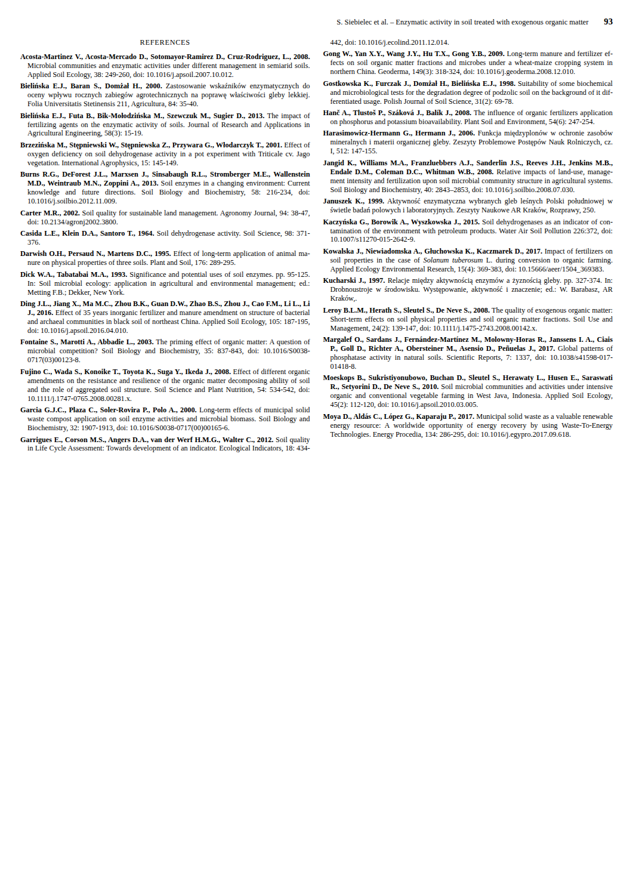S. Siebielec et al. – Enzymatic activity in soil treated with exogenous organic matter93
References
Acosta-Martinez V., Acosta-Mercado D., Sotomayor-Ramirez D., Cruz-Rodriguez, L., 2008. Microbial communities and enzymatic activities under different management in semiarid soils. Applied Soil Ecology, 38: 249-260, doi: 10.1016/j.apsoil.2007.10.012.
Bielińska E.J., Baran S., Domżał H., 2000. Zastosowanie wskaźników enzymatycznych do oceny wpływu rocznych zabiegów agrotechnicznych na poprawę właściwości gleby lekkiej. Folia Universitatis Stetinensis 211, Agricultura, 84: 35-40.
Bielińska E.J., Futa B., Bik-Mołodzińska M., Szewczuk M., Sugier D., 2013. The impact of fertilizing agents on the enzymatic activity of soils. Journal of Research and Applications in Agricultural Engineering, 58(3): 15-19.
Brzezińska M., Stępniewski W., Stępniewska Z., Przywara G., Włodarczyk T., 2001. Effect of oxygen deficiency on soil dehydrogenase activity in a pot experiment with Triticale cv. Jago vegetation. International Agrophysics, 15: 145-149.
Burns R.G., DeForest J.L., Marxsen J., Sinsabaugh R.L., Stromberger M.E., Wallenstein M.D., Weintraub M.N., Zoppini A., 2013. Soil enzymes in a changing environment: Current knowledge and future directions. Soil Biology and Biochemistry, 58: 216-234, doi: 10.1016/j.soilbio.2012.11.009.
Carter M.R., 2002. Soil quality for sustainable land management. Agronomy Journal, 94: 38-47, doi: 10.2134/agronj2002.3800.
Casida L.E., Klein D.A., Santoro T., 1964. Soil dehydrogenase activity. Soil Science, 98: 371-376.
Darwish O.H., Persaud N., Martens D.C., 1995. Effect of long-term application of animal manure on physical properties of three soils. Plant and Soil, 176: 289-295.
Dick W.A., Tabatabai M.A., 1993. Significance and potential uses of soil enzymes. pp. 95-125. In: Soil microbial ecology: application in agricultural and environmental management; ed.: Metting F.B.; Dekker, New York.
Ding J.L., Jiang X., Ma M.C., Zhou B.K., Guan D.W., Zhao B.S., Zhou J., Cao F.M., Li L., Li J., 2016. Effect of 35 years inorganic fertilizer and manure amendment on structure of bacterial and archaeal communities in black soil of northeast China. Applied Soil Ecology, 105: 187-195, doi: 10.1016/j.apsoil.2016.04.010.
Fontaine S., Marotti A., Abbadie L., 2003. The priming effect of organic matter: A question of microbial competition? Soil Biology and Biochemistry, 35: 837-843, doi: 10.1016/S0038-0717(03)00123-8.
Fujino C., Wada S., Konoike T., Toyota K., Suga Y., Ikeda J., 2008. Effect of different organic amendments on the resistance and resilience of the organic matter decomposing ability of soil and the role of aggregated soil structure. Soil Science and Plant Nutrition, 54: 534-542, doi: 10.1111/j.1747-0765.2008.00281.x.
Garcia G.J.C., Plaza C., Soler-Rovira P., Polo A., 2000. Long-term effects of municipal solid waste compost application on soil enzyme activities and microbial biomass. Soil Biology and Biochemistry, 32: 1907-1913, doi: 10.1016/S0038-0717(00)00165-6.
Garrigues E., Corson M.S., Angers D.A., van der Werf H.M.G., Walter C., 2012. Soil quality in Life Cycle Assessment: Towards development of an indicator. Ecological Indicators, 18: 434-442, doi: 10.1016/j.ecolind.2011.12.014.
Gong W., Yan X.Y., Wang J.Y., Hu T.X., Gong Y.B., 2009. Long-term manure and fertilizer effects on soil organic matter fractions and microbes under a wheat-maize cropping system in northern China. Geoderma, 149(3): 318-324, doi: 10.1016/j.geoderma.2008.12.010.
Gostkowska K., Furczak J., Domżał H., Bielińska E.J., 1998. Suitability of some biochemical and microbiological tests for the degradation degree of podzolic soil on the background of it differentiated usage. Polish Journal of Soil Science, 31(2): 69-78.
Hanč A., Tlustoš P., Száková J., Balík J., 2008. The influence of organic fertilizers application on phosphorus and potassium bioavailability. Plant Soil and Environment, 54(6): 247-254.
Harasimowicz-Hermann G., Hermann J., 2006. Funkcja międzyplonów w ochronie zasobów mineralnych i materii organicznej gleby. Zeszyty Problemowe Postępów Nauk Rolniczych, cz. I, 512: 147-155.
Jangid K., Williams M.A., Franzluebbers A.J., Sanderlin J.S., Reeves J.H., Jenkins M.B., Endale D.M., Coleman D.C., Whitman W.B., 2008. Relative impacts of land-use, management intensity and fertilization upon soil microbial community structure in agricultural systems. Soil Biology and Biochemistry, 40: 2843–2853, doi: 10.1016/j.soilbio.2008.07.030.
Januszek K., 1999. Aktywność enzymatyczna wybranych gleb leśnych Polski południowej w świetle badań polowych i laboratoryjnych. Zeszyty Naukowe AR Kraków, Rozprawy, 250.
Kaczyńska G., Borowik A., Wyszkowska J., 2015. Soil dehydrogenases as an indicator of contamination of the environment with petroleum products. Water Air Soil Pollution 226:372, doi: 10.1007/s11270-015-2642-9.
Kowalska J., Niewiadomska A., Głuchowska K., Kaczmarek D., 2017. Impact of fertilizers on soil properties in the case of Solanum tuberosum L. during conversion to organic farming. Applied Ecology Environmental Research, 15(4): 369-383, doi: 10.15666/aeer/1504_369383.
Kucharski J., 1997. Relacje między aktywnością enzymów a żyznością gleby. pp. 327-374. In: Drobnoustroje w środowisku. Występowanie, aktywność i znaczenie; ed.: W. Barabasz, AR Kraków,.
Leroy B.L.M., Herath S., Sleutel S., De Neve S., 2008. The quality of exogenous organic matter: Short-term effects on soil physical properties and soil organic matter fractions. Soil Use and Management, 24(2): 139-147, doi: 10.1111/j.1475-2743.2008.00142.x.
Margalef O., Sardans J., Fernández-Martínez M., Molowny-Horas R., Janssens I. A., Ciais P., Goll D., Richter A., Obersteiner M., Asensio D., Peñuelas J., 2017. Global patterns of phosphatase activity in natural soils. Scientific Reports, 7: 1337, doi: 10.1038/s41598-017-01418-8.
Moeskops B., Sukristiyonubowo, Buchan D., Sleutel S., Herawaty L., Husen E., Saraswati R., Setyorini D., De Neve S., 2010. Soil microbial communities and activities under intensive organic and conventional vegetable farming in West Java, Indonesia. Applied Soil Ecology, 45(2): 112-120, doi: 10.1016/j.apsoil.2010.03.005.
Moya D., Aldás C., López G., Kaparaju P., 2017. Municipal solid waste as a valuable renewable energy resource: A worldwide opportunity of energy recovery by using Waste-To-Energy Technologies. Energy Procedia, 134: 286-295, doi: 10.1016/j.egypro.2017.09.618.